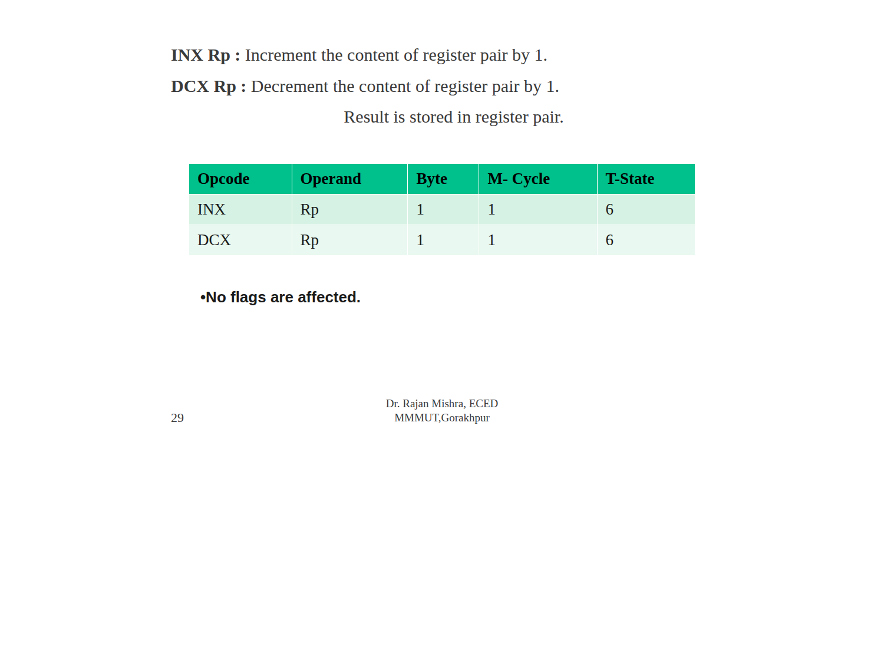INX Rp : Increment the content of register pair by 1.
DCX Rp : Decrement the content of register pair by 1.
Result is stored in register pair.
| Opcode | Operand | Byte | M- Cycle | T-State |
| --- | --- | --- | --- | --- |
| INX | Rp | 1 | 1 | 6 |
| DCX | Rp | 1 | 1 | 6 |
•No flags are affected.
29
Dr. Rajan Mishra, ECED
MMMUT,Gorakhpur